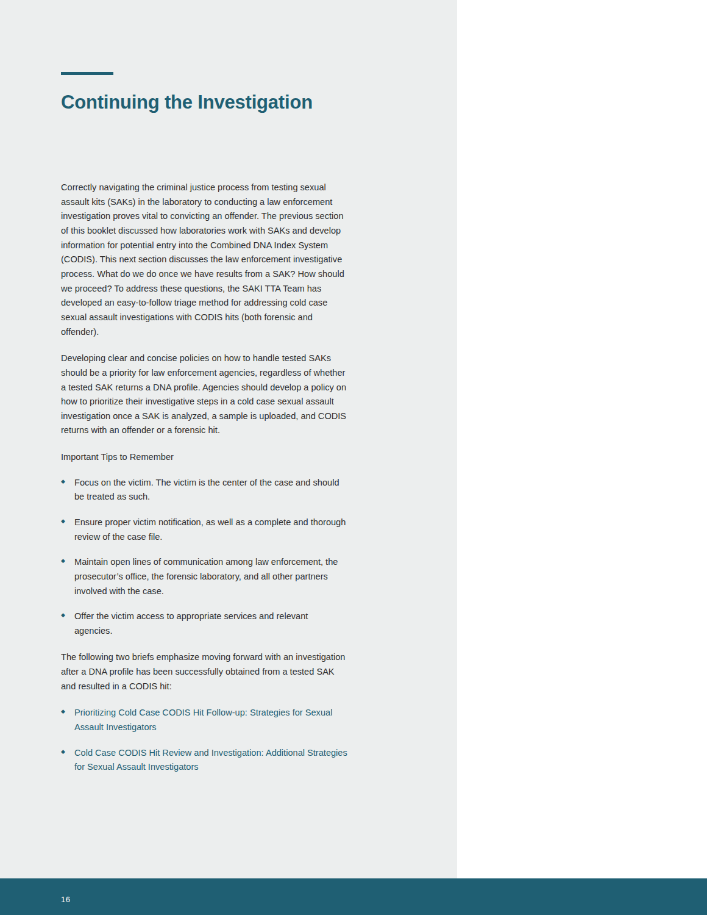Continuing the Investigation
Correctly navigating the criminal justice process from testing sexual assault kits (SAKs) in the laboratory to conducting a law enforcement investigation proves vital to convicting an offender. The previous section of this booklet discussed how laboratories work with SAKs and develop information for potential entry into the Combined DNA Index System (CODIS). This next section discusses the law enforcement investigative process. What do we do once we have results from a SAK? How should we proceed? To address these questions, the SAKI TTA Team has developed an easy-to-follow triage method for addressing cold case sexual assault investigations with CODIS hits (both forensic and offender).
Developing clear and concise policies on how to handle tested SAKs should be a priority for law enforcement agencies, regardless of whether a tested SAK returns a DNA profile. Agencies should develop a policy on how to prioritize their investigative steps in a cold case sexual assault investigation once a SAK is analyzed, a sample is uploaded, and CODIS returns with an offender or a forensic hit.
Important Tips to Remember
Focus on the victim. The victim is the center of the case and should be treated as such.
Ensure proper victim notification, as well as a complete and thorough review of the case file.
Maintain open lines of communication among law enforcement, the prosecutor’s office, the forensic laboratory, and all other partners involved with the case.
Offer the victim access to appropriate services and relevant agencies.
The following two briefs emphasize moving forward with an investigation after a DNA profile has been successfully obtained from a tested SAK and resulted in a CODIS hit:
Prioritizing Cold Case CODIS Hit Follow-up: Strategies for Sexual Assault Investigators
Cold Case CODIS Hit Review and Investigation: Additional Strategies for Sexual Assault Investigators
16